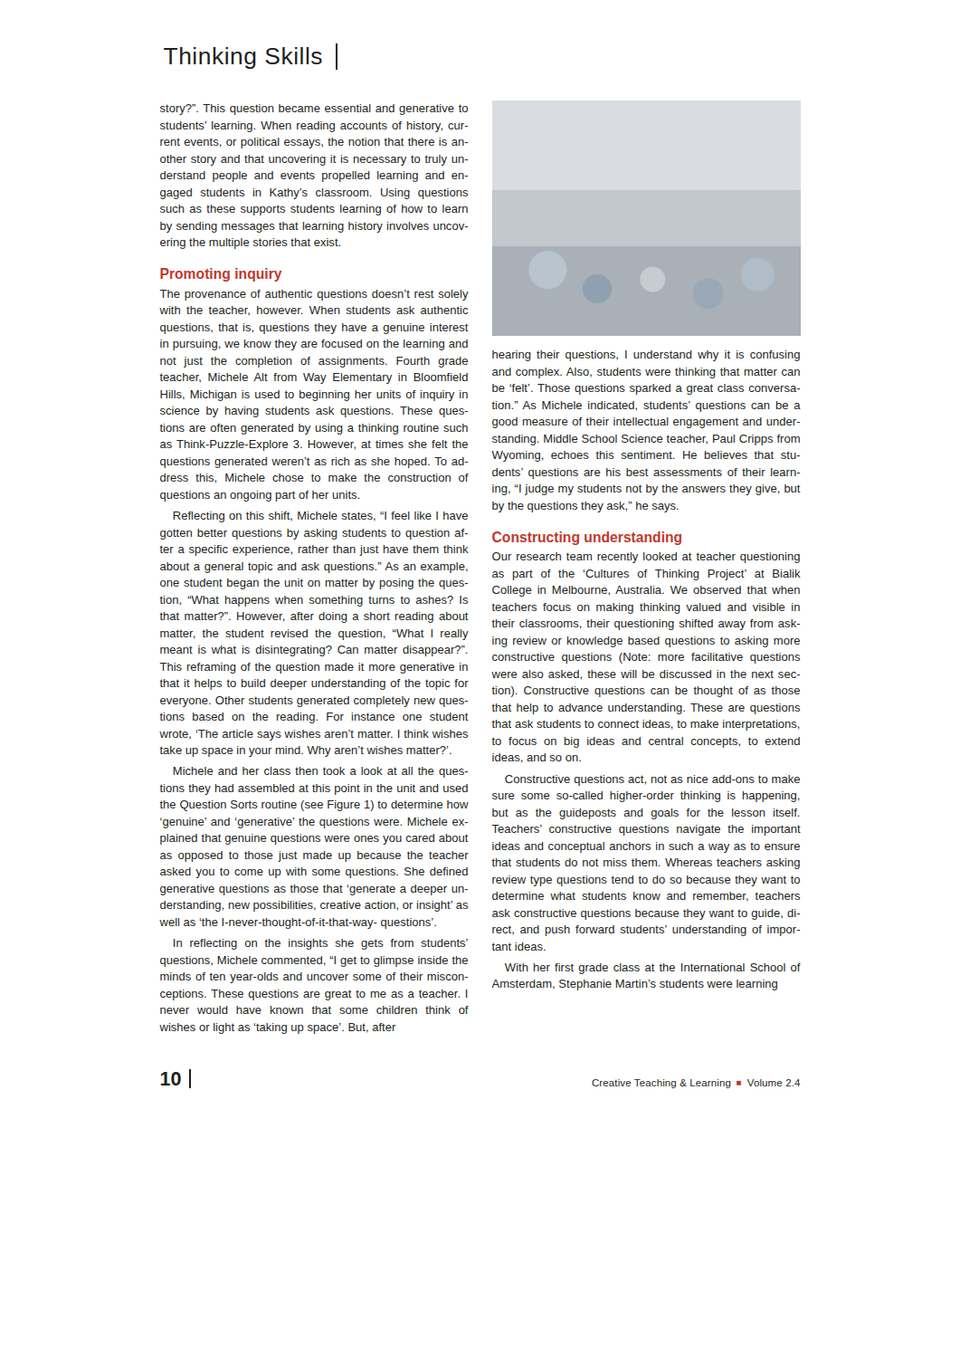Thinking Skills
story?”. This question became essential and generative to students’ learning. When reading accounts of history, current events, or political essays, the notion that there is another story and that uncovering it is necessary to truly understand people and events propelled learning and engaged students in Kathy’s classroom. Using questions such as these supports students learning of how to learn by sending messages that learning history involves uncovering the multiple stories that exist.
Promoting inquiry
The provenance of authentic questions doesn’t rest solely with the teacher, however. When students ask authentic questions, that is, questions they have a genuine interest in pursuing, we know they are focused on the learning and not just the completion of assignments. Fourth grade teacher, Michele Alt from Way Elementary in Bloomfield Hills, Michigan is used to beginning her units of inquiry in science by having students ask questions. These questions are often generated by using a thinking routine such as Think-Puzzle-Explore 3. However, at times she felt the questions generated weren’t as rich as she hoped. To address this, Michele chose to make the construction of questions an ongoing part of her units.
Reflecting on this shift, Michele states, “I feel like I have gotten better questions by asking students to question after a specific experience, rather than just have them think about a general topic and ask questions.” As an example, one student began the unit on matter by posing the question, “What happens when something turns to ashes? Is that matter?”. However, after doing a short reading about matter, the student revised the question, “What I really meant is what is disintegrating? Can matter disappear?”. This reframing of the question made it more generative in that it helps to build deeper understanding of the topic for everyone. Other students generated completely new questions based on the reading. For instance one student wrote, ‘The article says wishes aren’t matter. I think wishes take up space in your mind. Why aren’t wishes matter?’.
Michele and her class then took a look at all the questions they had assembled at this point in the unit and used the Question Sorts routine (see Figure 1) to determine how ‘genuine’ and ‘generative’ the questions were. Michele explained that genuine questions were ones you cared about as opposed to those just made up because the teacher asked you to come up with some questions. She defined generative questions as those that ‘generate a deeper understanding, new possibilities, creative action, or insight’ as well as ‘the I-never-thought-of-it-that-way- questions’.
In reflecting on the insights she gets from students’ questions, Michele commented, “I get to glimpse inside the minds of ten year-olds and uncover some of their misconceptions. These questions are great to me as a teacher. I never would have known that some children think of wishes or light as ‘taking up space’. But, after
hearing their questions, I understand why it is confusing and complex. Also, students were thinking that matter can be ‘felt’. Those questions sparked a great class conversation.” As Michele indicated, students’ questions can be a good measure of their intellectual engagement and understanding. Middle School Science teacher, Paul Cripps from Wyoming, echoes this sentiment. He believes that students’ questions are his best assessments of their learning, “I judge my students not by the answers they give, but by the questions they ask,” he says.
Constructing understanding
Our research team recently looked at teacher questioning as part of the ‘Cultures of Thinking Project’ at Bialik College in Melbourne, Australia. We observed that when teachers focus on making thinking valued and visible in their classrooms, their questioning shifted away from asking review or knowledge based questions to asking more constructive questions (Note: more facilitative questions were also asked, these will be discussed in the next section). Constructive questions can be thought of as those that help to advance understanding. These are questions that ask students to connect ideas, to make interpretations, to focus on big ideas and central concepts, to extend ideas, and so on.
Constructive questions act, not as nice add-ons to make sure some so-called higher-order thinking is happening, but as the guideposts and goals for the lesson itself. Teachers’ constructive questions navigate the important ideas and conceptual anchors in such a way as to ensure that students do not miss them. Whereas teachers asking review type questions tend to do so because they want to determine what students know and remember, teachers ask constructive questions because they want to guide, direct, and push forward students’ understanding of important ideas.
With her first grade class at the International School of Amsterdam, Stephanie Martin’s students were learning
10
Creative Teaching & Learning ■ Volume 2.4